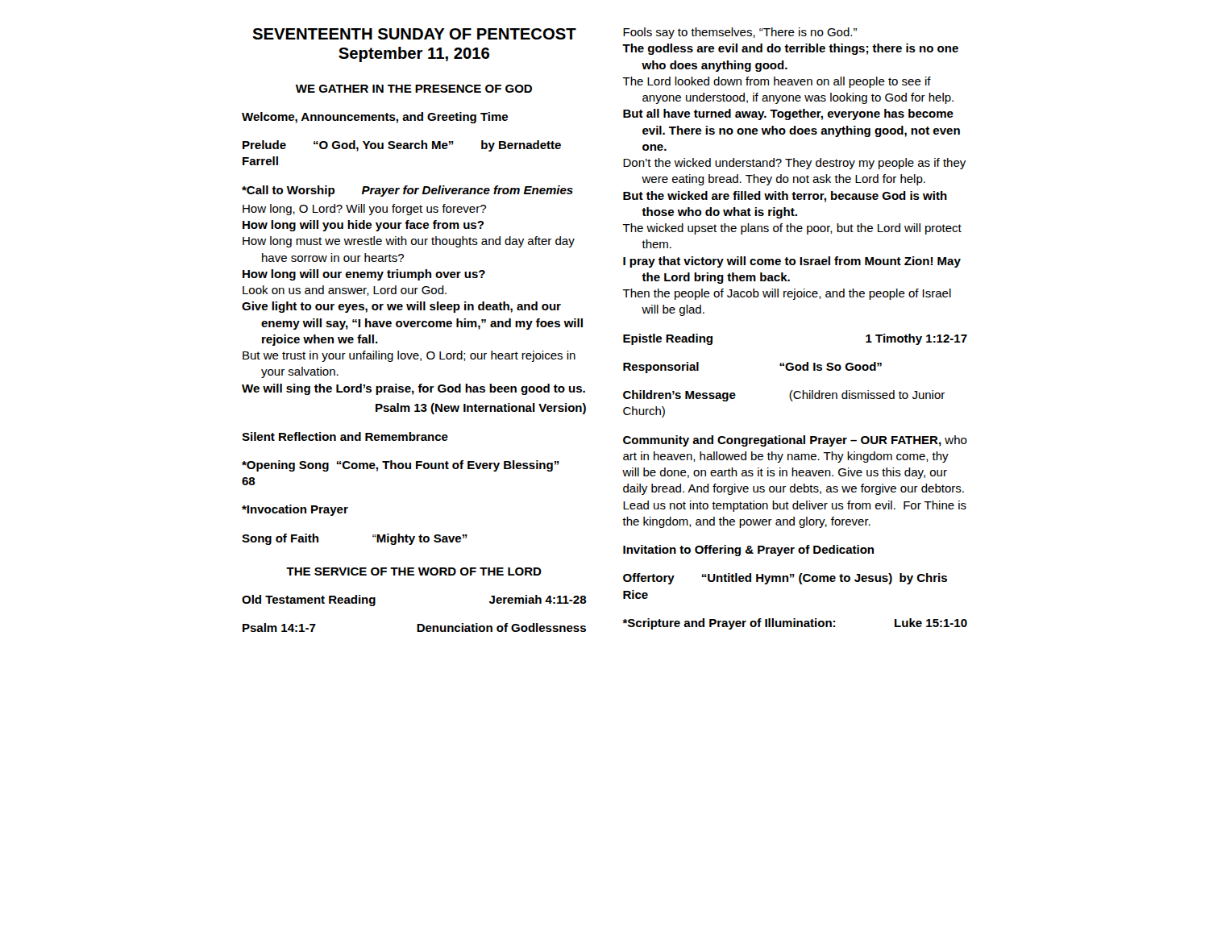SEVENTEENTH SUNDAY OF PENTECOSTSeptember 11, 2016
WE GATHER IN THE PRESENCE OF GOD
Welcome, Announcements, and Greeting Time
Prelude “O God, You Search Me” by Bernadette Farrell
*Call to Worship Prayer for Deliverance from Enemies
How long, O Lord? Will you forget us forever?
How long will you hide your face from us?
How long must we wrestle with our thoughts and day after day have sorrow in our hearts?
How long will our enemy triumph over us?
Look on us and answer, Lord our God.
Give light to our eyes, or we will sleep in death, and our enemy will say, “I have overcome him,” and my foes will rejoice when we fall.
But we trust in your unfailing love, O Lord; our heart rejoices in your salvation.
We will sing the Lord’s praise, for God has been good to us.
Psalm 13 (New International Version)
Silent Reflection and Remembrance
*Opening Song “Come, Thou Fount of Every Blessing” 68
*Invocation Prayer
Song of Faith “Mighty to Save”
THE SERVICE OF THE WORD OF THE LORD
Old Testament Reading Jeremiah 4:11-28
Psalm 14:1-7 Denunciation of Godlessness
Fools say to themselves, “There is no God.”
The godless are evil and do terrible things; there is no one who does anything good.
The Lord looked down from heaven on all people to see if anyone understood, if anyone was looking to God for help.
But all have turned away. Together, everyone has become evil. There is no one who does anything good, not even one.
Don’t the wicked understand? They destroy my people as if they were eating bread. They do not ask the Lord for help.
But the wicked are filled with terror, because God is with those who do what is right.
The wicked upset the plans of the poor, but the Lord will protect them.
I pray that victory will come to Israel from Mount Zion! May the Lord bring them back.
Then the people of Jacob will rejoice, and the people of Israel will be glad.
Epistle Reading 1 Timothy 1:12-17
Responsorial “God Is So Good”
Children’s Message (Children dismissed to Junior Church)
Community and Congregational Prayer – OUR FATHER, who art in heaven, hallowed be thy name. Thy kingdom come, thy will be done, on earth as it is in heaven. Give us this day, our daily bread. And forgive us our debts, as we forgive our debtors. Lead us not into temptation but deliver us from evil. For Thine is the kingdom, and the power and glory, forever.
Invitation to Offering & Prayer of Dedication
Offertory “Untitled Hymn” (Come to Jesus) by Chris Rice
*Scripture and Prayer of Illumination: Luke 15:1-10